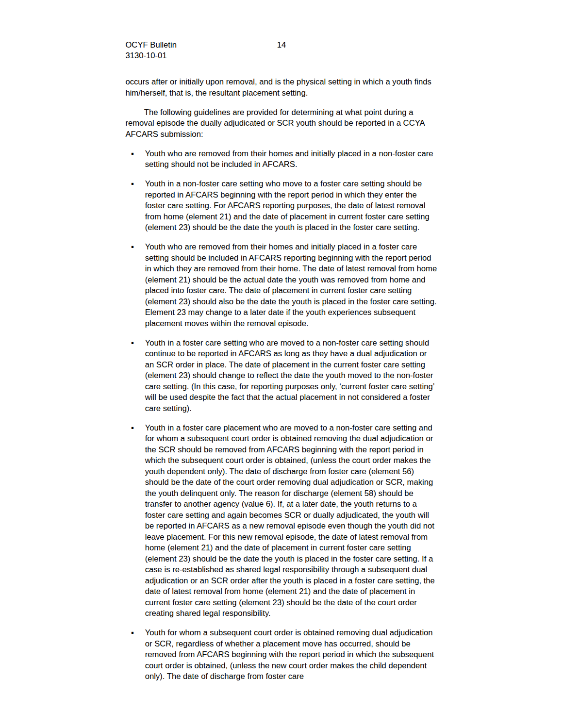OCYF Bulletin 3130-10-01
14
occurs after or initially upon removal, and is the physical setting in which a youth finds him/herself, that is, the resultant placement setting.
The following guidelines are provided for determining at what point during a removal episode the dually adjudicated or SCR youth should be reported in a CCYA AFCARS submission:
Youth who are removed from their homes and initially placed in a non-foster care setting should not be included in AFCARS.
Youth in a non-foster care setting who move to a foster care setting should be reported in AFCARS beginning with the report period in which they enter the foster care setting. For AFCARS reporting purposes, the date of latest removal from home (element 21) and the date of placement in current foster care setting (element 23) should be the date the youth is placed in the foster care setting.
Youth who are removed from their homes and initially placed in a foster care setting should be included in AFCARS reporting beginning with the report period in which they are removed from their home. The date of latest removal from home (element 21) should be the actual date the youth was removed from home and placed into foster care. The date of placement in current foster care setting (element 23) should also be the date the youth is placed in the foster care setting. Element 23 may change to a later date if the youth experiences subsequent placement moves within the removal episode.
Youth in a foster care setting who are moved to a non-foster care setting should continue to be reported in AFCARS as long as they have a dual adjudication or an SCR order in place. The date of placement in the current foster care setting (element 23) should change to reflect the date the youth moved to the non-foster care setting. (In this case, for reporting purposes only, ‘current foster care setting’ will be used despite the fact that the actual placement in not considered a foster care setting).
Youth in a foster care placement who are moved to a non-foster care setting and for whom a subsequent court order is obtained removing the dual adjudication or the SCR should be removed from AFCARS beginning with the report period in which the subsequent court order is obtained, (unless the court order makes the youth dependent only). The date of discharge from foster care (element 56) should be the date of the court order removing dual adjudication or SCR, making the youth delinquent only. The reason for discharge (element 58) should be transfer to another agency (value 6). If, at a later date, the youth returns to a foster care setting and again becomes SCR or dually adjudicated, the youth will be reported in AFCARS as a new removal episode even though the youth did not leave placement. For this new removal episode, the date of latest removal from home (element 21) and the date of placement in current foster care setting (element 23) should be the date the youth is placed in the foster care setting. If a case is re-established as shared legal responsibility through a subsequent dual adjudication or an SCR order after the youth is placed in a foster care setting, the date of latest removal from home (element 21) and the date of placement in current foster care setting (element 23) should be the date of the court order creating shared legal responsibility.
Youth for whom a subsequent court order is obtained removing dual adjudication or SCR, regardless of whether a placement move has occurred, should be removed from AFCARS beginning with the report period in which the subsequent court order is obtained, (unless the new court order makes the child dependent only). The date of discharge from foster care